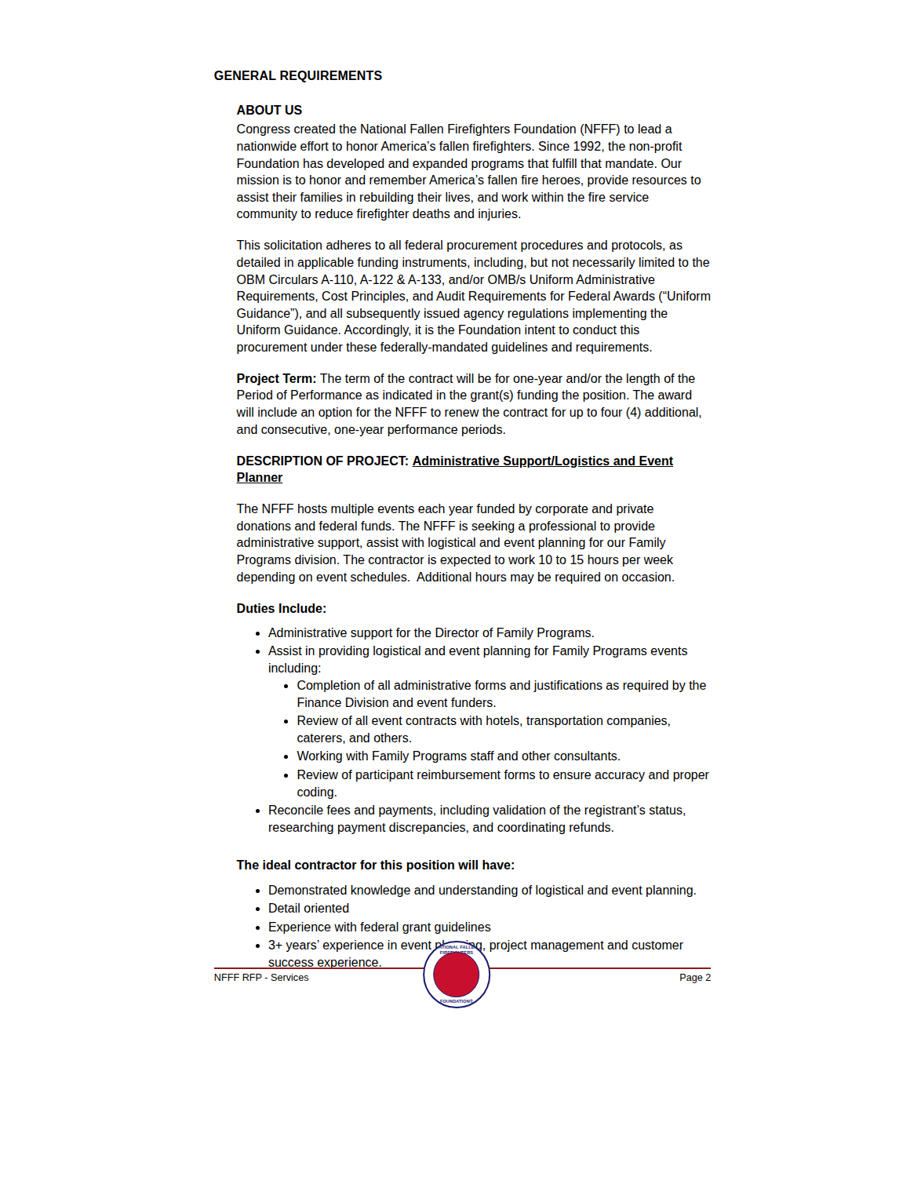GENERAL REQUIREMENTS
ABOUT US
Congress created the National Fallen Firefighters Foundation (NFFF) to lead a nationwide effort to honor America’s fallen firefighters. Since 1992, the non-profit Foundation has developed and expanded programs that fulfill that mandate. Our mission is to honor and remember America’s fallen fire heroes, provide resources to assist their families in rebuilding their lives, and work within the fire service community to reduce firefighter deaths and injuries.
This solicitation adheres to all federal procurement procedures and protocols, as detailed in applicable funding instruments, including, but not necessarily limited to the OBM Circulars A-110, A-122 & A-133, and/or OMB/s Uniform Administrative Requirements, Cost Principles, and Audit Requirements for Federal Awards (“Uniform Guidance”), and all subsequently issued agency regulations implementing the Uniform Guidance. Accordingly, it is the Foundation intent to conduct this procurement under these federally-mandated guidelines and requirements.
Project Term: The term of the contract will be for one-year and/or the length of the Period of Performance as indicated in the grant(s) funding the position. The award will include an option for the NFFF to renew the contract for up to four (4) additional, and consecutive, one-year performance periods.
DESCRIPTION OF PROJECT: Administrative Support/Logistics and Event Planner
The NFFF hosts multiple events each year funded by corporate and private donations and federal funds. The NFFF is seeking a professional to provide administrative support, assist with logistical and event planning for our Family Programs division. The contractor is expected to work 10 to 15 hours per week depending on event schedules. Additional hours may be required on occasion.
Duties Include:
Administrative support for the Director of Family Programs.
Assist in providing logistical and event planning for Family Programs events including:
Completion of all administrative forms and justifications as required by the Finance Division and event funders.
Review of all event contracts with hotels, transportation companies, caterers, and others.
Working with Family Programs staff and other consultants.
Review of participant reimbursement forms to ensure accuracy and proper coding.
Reconcile fees and payments, including validation of the registrant’s status, researching payment discrepancies, and coordinating refunds.
The ideal contractor for this position will have:
Demonstrated knowledge and understanding of logistical and event planning.
Detail oriented
Experience with federal grant guidelines
3+ years’ experience in event planning, project management and customer success experience.
NFFF RFP - Services
Page 2
NATIONAL FALLEN FIREFIGHTERS
FOUNDATION®